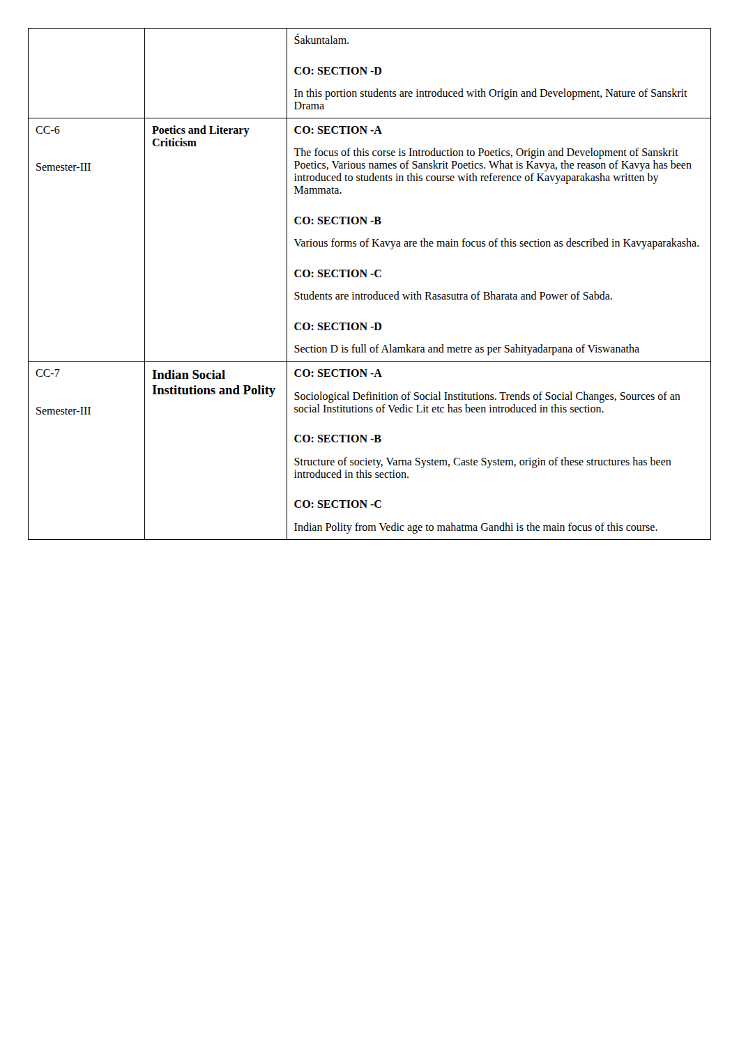| | | Śakuntalam. CO: SECTION -D In this portion students are introduced with Origin and Development, Nature of Sanskrit Drama |
| CC-6 Semester-III | Poetics and Literary Criticism | CO: SECTION -A The focus of this corse is Introduction to Poetics, Origin and Development of Sanskrit Poetics, Various names of Sanskrit Poetics. What is Kavya, the reason of Kavya has been introduced to students in this course with reference of Kavyaparakasha written by Mammata. CO: SECTION -B Various forms of Kavya are the main focus of this section as described in Kavyaparakasha. CO: SECTION -C Students are introduced with Rasasutra of Bharata and Power of Sabda. CO: SECTION -D Section D is full of Alamkara and metre as per Sahityadarpana of Viswanatha |
| CC-7 Semester-III | Indian Social Institutions and Polity | CO: SECTION -A Sociological Definition of Social Institutions. Trends of Social Changes, Sources of an social Institutions of Vedic Lit etc has been introduced in this section. CO: SECTION -B Structure of society, Varna System, Caste System, origin of these structures has been introduced in this section. CO: SECTION -C Indian Polity from Vedic age to mahatma Gandhi is the main focus of this course. |